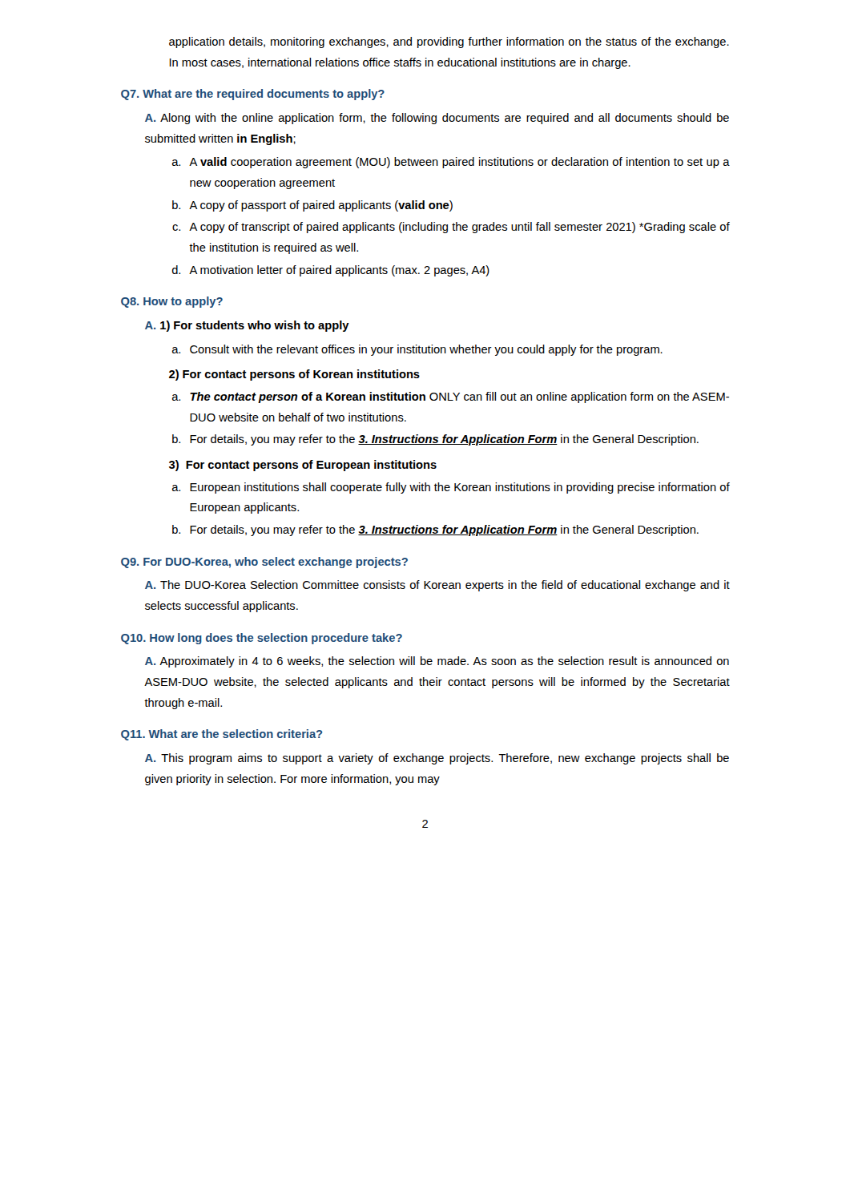application details, monitoring exchanges, and providing further information on the status of the exchange. In most cases, international relations office staffs in educational institutions are in charge.
Q7. What are the required documents to apply?
A. Along with the online application form, the following documents are required and all documents should be submitted written in English;
A valid cooperation agreement (MOU) between paired institutions or declaration of intention to set up a new cooperation agreement
A copy of passport of paired applicants (valid one)
A copy of transcript of paired applicants (including the grades until fall semester 2021) *Grading scale of the institution is required as well.
A motivation letter of paired applicants (max. 2 pages, A4)
Q8. How to apply?
A. 1) For students who wish to apply
Consult with the relevant offices in your institution whether you could apply for the program.
2) For contact persons of Korean institutions
The contact person of a Korean institution ONLY can fill out an online application form on the ASEM-DUO website on behalf of two institutions.
For details, you may refer to the 3. Instructions for Application Form in the General Description.
3) For contact persons of European institutions
European institutions shall cooperate fully with the Korean institutions in providing precise information of European applicants.
For details, you may refer to the 3. Instructions for Application Form in the General Description.
Q9. For DUO-Korea, who select exchange projects?
A. The DUO-Korea Selection Committee consists of Korean experts in the field of educational exchange and it selects successful applicants.
Q10. How long does the selection procedure take?
A. Approximately in 4 to 6 weeks, the selection will be made. As soon as the selection result is announced on ASEM-DUO website, the selected applicants and their contact persons will be informed by the Secretariat through e-mail.
Q11. What are the selection criteria?
A. This program aims to support a variety of exchange projects. Therefore, new exchange projects shall be given priority in selection. For more information, you may
2